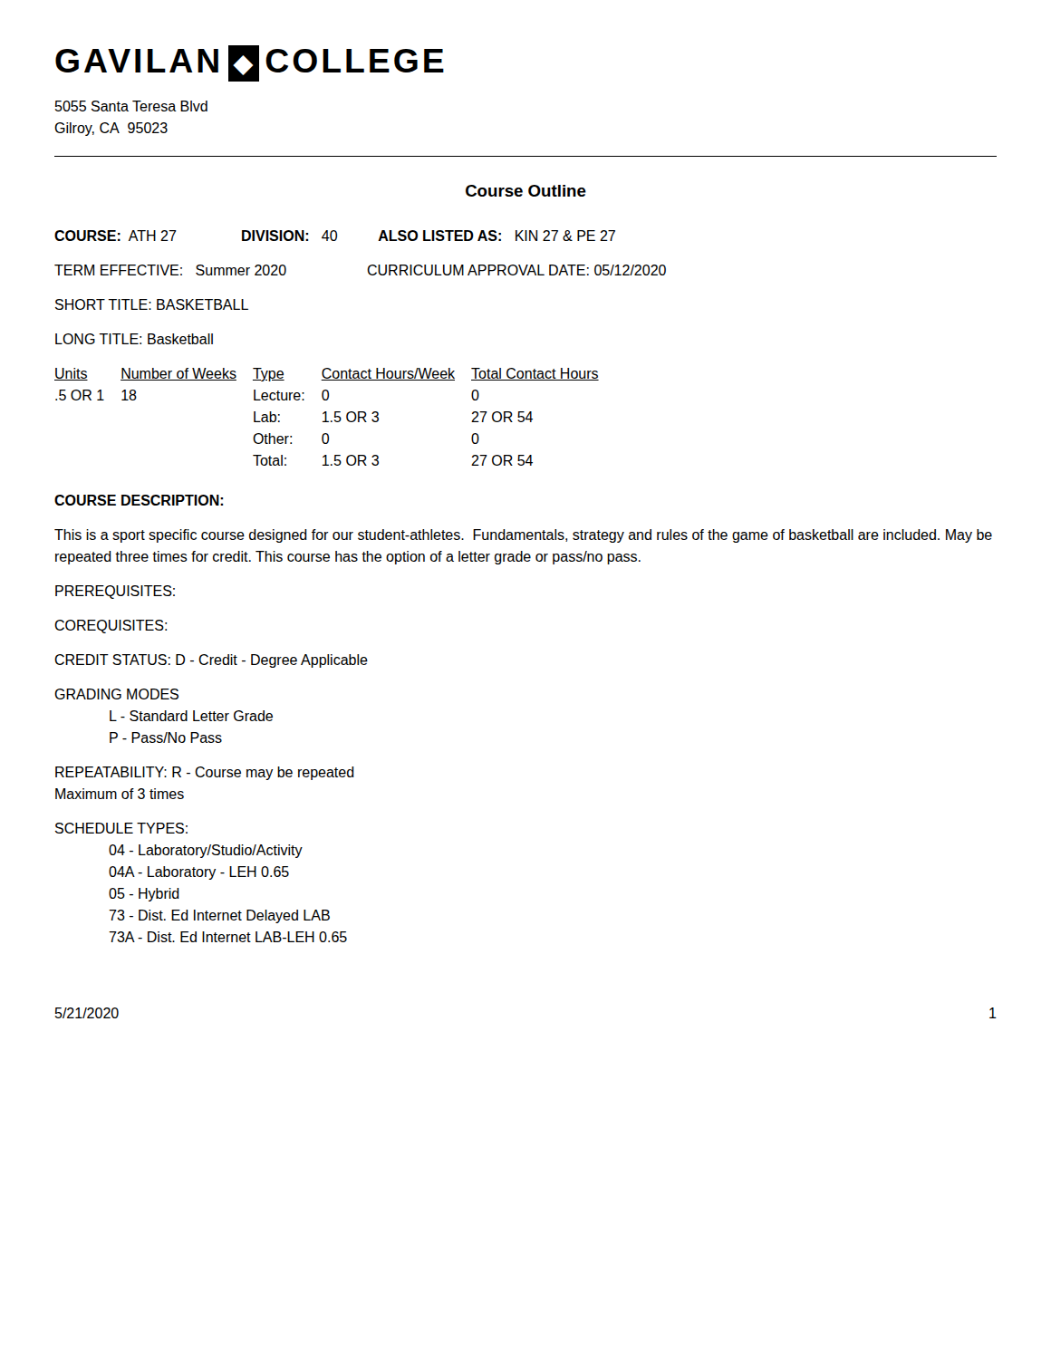GAVILAN◆COLLEGE
5055 Santa Teresa Blvd
Gilroy, CA 95023
Course Outline
COURSE: ATH 27 DIVISION: 40 ALSO LISTED AS: KIN 27 & PE 27
TERM EFFECTIVE: Summer 2020 CURRICULUM APPROVAL DATE: 05/12/2020
SHORT TITLE: BASKETBALL
LONG TITLE: Basketball
| Units | Number of Weeks | Type | Contact Hours/Week | Total Contact Hours |
| --- | --- | --- | --- | --- |
| .5 OR 1 | 18 | Lecture: | 0 | 0 |
| | | Lab: | 1.5 OR 3 | 27 OR 54 |
| | | Other: | 0 | 0 |
| | | Total: | 1.5 OR 3 | 27 OR 54 |
COURSE DESCRIPTION:
This is a sport specific course designed for our student-athletes. Fundamentals, strategy and rules of the game of basketball are included. May be repeated three times for credit. This course has the option of a letter grade or pass/no pass.
PREREQUISITES:
COREQUISITES:
CREDIT STATUS: D - Credit - Degree Applicable
GRADING MODES
L - Standard Letter Grade
P - Pass/No Pass
REPEATABILITY: R - Course may be repeated
Maximum of 3 times
SCHEDULE TYPES:
04 - Laboratory/Studio/Activity
04A - Laboratory - LEH 0.65
05 - Hybrid
73 - Dist. Ed Internet Delayed LAB
73A - Dist. Ed Internet LAB-LEH 0.65
5/21/2020 1